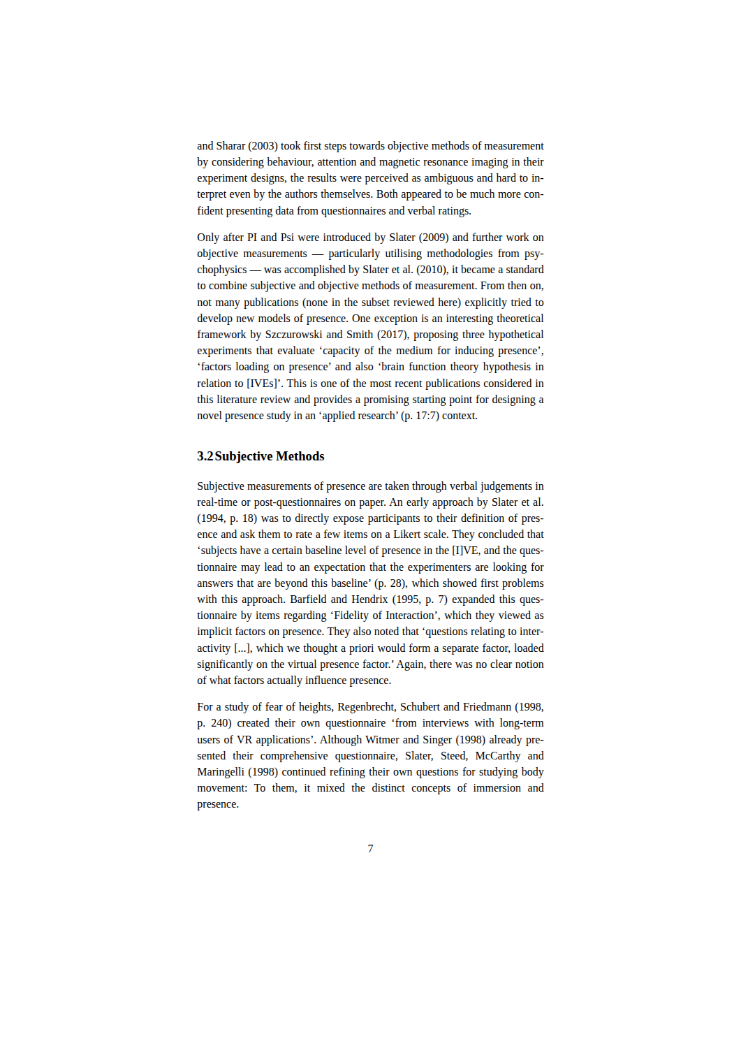and Sharar (2003) took first steps towards objective methods of measurement by considering behaviour, attention and magnetic resonance imaging in their experiment designs, the results were perceived as ambiguous and hard to interpret even by the authors themselves. Both appeared to be much more confident presenting data from questionnaires and verbal ratings.
Only after PI and Psi were introduced by Slater (2009) and further work on objective measurements — particularly utilising methodologies from psychophysics — was accomplished by Slater et al. (2010), it became a standard to combine subjective and objective methods of measurement. From then on, not many publications (none in the subset reviewed here) explicitly tried to develop new models of presence. One exception is an interesting theoretical framework by Szczurowski and Smith (2017), proposing three hypothetical experiments that evaluate ‘capacity of the medium for inducing presence’, ‘factors loading on presence’ and also ‘brain function theory hypothesis in relation to [IVEs]’. This is one of the most recent publications considered in this literature review and provides a promising starting point for designing a novel presence study in an ‘applied research’ (p. 17:7) context.
3.2 Subjective Methods
Subjective measurements of presence are taken through verbal judgements in real-time or post-questionnaires on paper. An early approach by Slater et al. (1994, p. 18) was to directly expose participants to their definition of presence and ask them to rate a few items on a Likert scale. They concluded that ‘subjects have a certain baseline level of presence in the [I]VE, and the questionnaire may lead to an expectation that the experimenters are looking for answers that are beyond this baseline’ (p. 28), which showed first problems with this approach. Barfield and Hendrix (1995, p. 7) expanded this questionnaire by items regarding ‘Fidelity of Interaction’, which they viewed as implicit factors on presence. They also noted that ‘questions relating to interactivity [...], which we thought a priori would form a separate factor, loaded significantly on the virtual presence factor.’ Again, there was no clear notion of what factors actually influence presence.
For a study of fear of heights, Regenbrecht, Schubert and Friedmann (1998, p. 240) created their own questionnaire ‘from interviews with long-term users of VR applications’. Although Witmer and Singer (1998) already presented their comprehensive questionnaire, Slater, Steed, McCarthy and Maringelli (1998) continued refining their own questions for studying body movement: To them, it mixed the distinct concepts of immersion and presence.
7